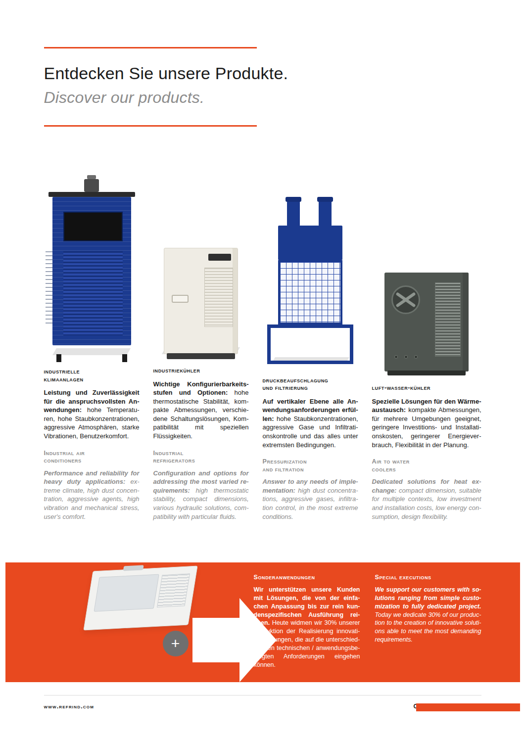Entdecken Sie unsere Produkte. Discover our products.
Industrielle Klimaanlagen
Leistung und Zuverlässigkeit für die anspruchsvollsten Anwendungen: hohe Temperaturen, hohe Staubkonzentrationen, aggressive Atmosphären, starke Vibrationen, Benutzerkomfort.
Industrial air conditioners
Performance and reliability for heavy duty applications: extreme climate, high dust concentration, aggressive agents, high vibration and mechanical stress, user's comfort.
Industriekühler
Wichtige Konfigurierbarkeitsstufen und Optionen: hohe thermostatische Stabilität, kompakte Abmessungen, verschiedene Schaltungslösungen, Kompatibilität mit speziellen Flüssigkeiten.
Industrial refrigerators
Configuration and options for addressing the most varied requirements: high thermostatic stability, compact dimensions, various hydraulic solutions, compatibility with particular fluids.
Druckbeaufschlagung und Filtrierung
Auf vertikaler Ebene alle Anwendungsanforderungen erfüllen: hohe Staubkonzentrationen, aggressive Gase und Infiltrationskontrolle und das alles unter extremsten Bedingungen.
Pressurization and filtration
Answer to any needs of implementation: high dust concentrations, aggressive gases, infiltration control, in the most extreme conditions.
Luft-Wasser-Kühler
Spezielle Lösungen für den Wärmeaustausch: kompakte Abmessungen, für mehrere Umgebungen geeignet, geringere Investitions- und Installationskosten, geringerer Energieverbrauch, Flexibilität in der Planung.
Air to water coolers
Dedicated solutions for heat exchange: compact dimension, suitable for multiple contexts, low investment and installation costs, low energy consumption, design flexibility.
+
Sonderanwendungen
Wir unterstützen unsere Kunden mit Lösungen, die von der einfachen Anpassung bis zur rein kundenspezifischen Ausführung reichen. Heute widmen wir 30% unserer Produktion der Realisierung innovativer Lösungen, die auf die unterschiedlichsten technischen / anwendungsbedingten Anforderungen eingehen können.
Special executions
We support our customers with solutions ranging from simple customization to fully dedicated project. Today we dedicate 30% of our production to the creation of innovative solutions able to meet the most demanding requirements.
www.refrind.com
Cold maker since 1920